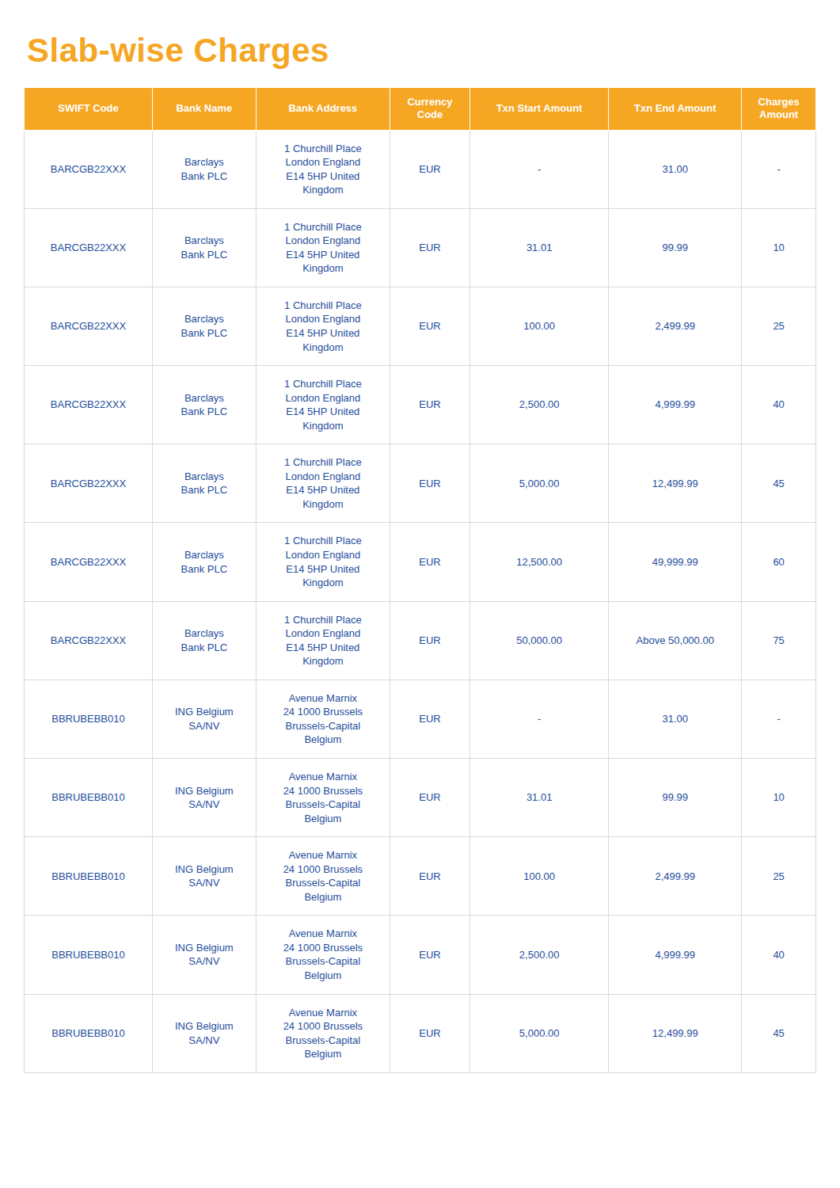Slab-wise Charges
| SWIFT Code | Bank Name | Bank Address | Currency Code | Txn Start Amount | Txn End Amount | Charges Amount |
| --- | --- | --- | --- | --- | --- | --- |
| BARCGB22XXX | Barclays Bank PLC | 1 Churchill Place London England E14 5HP United Kingdom | EUR | - | 31.00 | - |
| BARCGB22XXX | Barclays Bank PLC | 1 Churchill Place London England E14 5HP United Kingdom | EUR | 31.01 | 99.99 | 10 |
| BARCGB22XXX | Barclays Bank PLC | 1 Churchill Place London England E14 5HP United Kingdom | EUR | 100.00 | 2,499.99 | 25 |
| BARCGB22XXX | Barclays Bank PLC | 1 Churchill Place London England E14 5HP United Kingdom | EUR | 2,500.00 | 4,999.99 | 40 |
| BARCGB22XXX | Barclays Bank PLC | 1 Churchill Place London England E14 5HP United Kingdom | EUR | 5,000.00 | 12,499.99 | 45 |
| BARCGB22XXX | Barclays Bank PLC | 1 Churchill Place London England E14 5HP United Kingdom | EUR | 12,500.00 | 49,999.99 | 60 |
| BARCGB22XXX | Barclays Bank PLC | 1 Churchill Place London England E14 5HP United Kingdom | EUR | 50,000.00 | Above 50,000.00 | 75 |
| BBRUBEBB010 | ING Belgium SA/NV | Avenue Marnix 24 1000 Brussels Brussels-Capital Belgium | EUR | - | 31.00 | - |
| BBRUBEBB010 | ING Belgium SA/NV | Avenue Marnix 24 1000 Brussels Brussels-Capital Belgium | EUR | 31.01 | 99.99 | 10 |
| BBRUBEBB010 | ING Belgium SA/NV | Avenue Marnix 24 1000 Brussels Brussels-Capital Belgium | EUR | 100.00 | 2,499.99 | 25 |
| BBRUBEBB010 | ING Belgium SA/NV | Avenue Marnix 24 1000 Brussels Brussels-Capital Belgium | EUR | 2,500.00 | 4,999.99 | 40 |
| BBRUBEBB010 | ING Belgium SA/NV | Avenue Marnix 24 1000 Brussels Brussels-Capital Belgium | EUR | 5,000.00 | 12,499.99 | 45 |